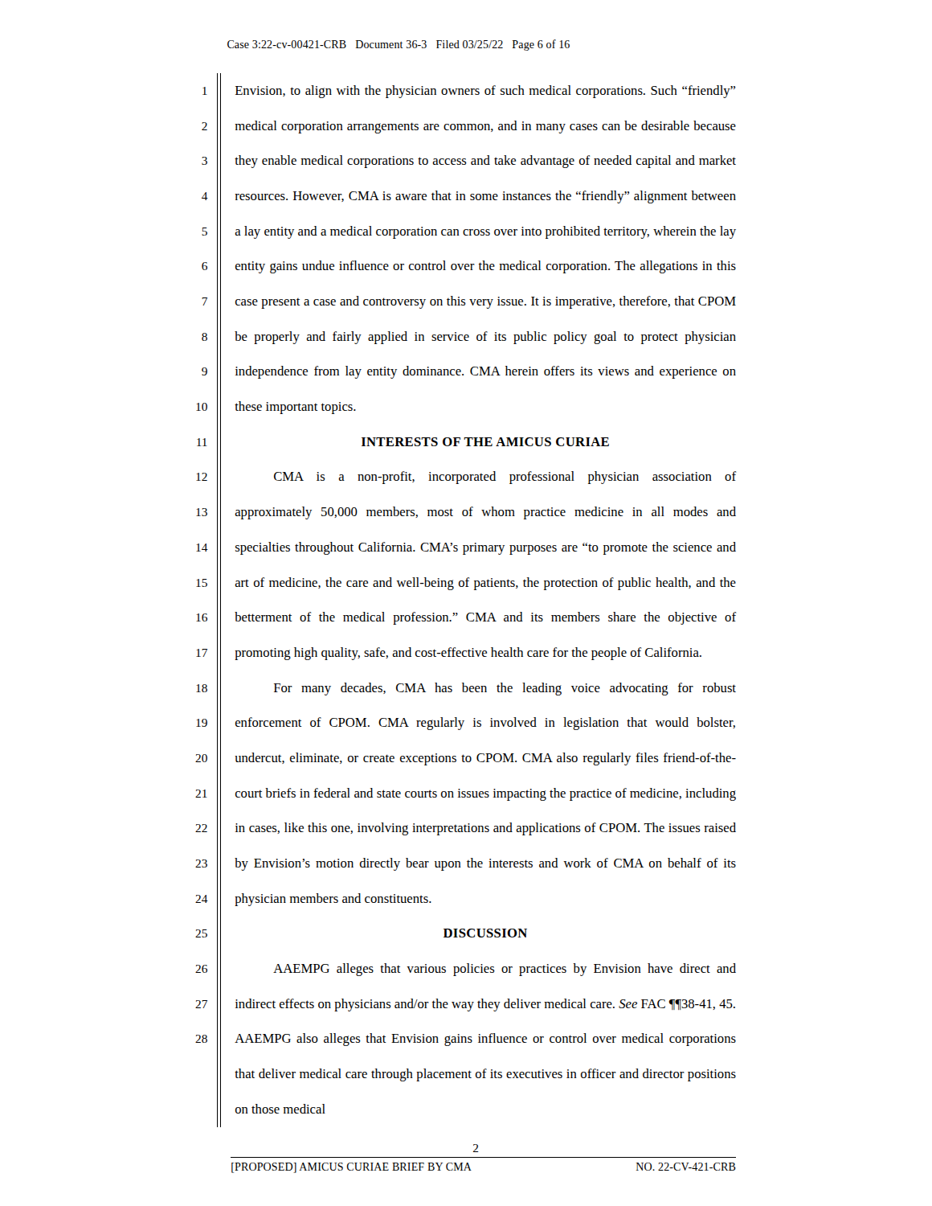Case 3:22-cv-00421-CRB Document 36-3 Filed 03/25/22 Page 6 of 16
1
2
3
4
5
6
7
8
9
10
11
12
13
14
15
16
17
18
19
20
21
22
23
24
25
26
27
28
Envision, to align with the physician owners of such medical corporations. Such “friendly” medical corporation arrangements are common, and in many cases can be desirable because they enable medical corporations to access and take advantage of needed capital and market resources. However, CMA is aware that in some instances the “friendly” alignment between a lay entity and a medical corporation can cross over into prohibited territory, wherein the lay entity gains undue influence or control over the medical corporation. The allegations in this case present a case and controversy on this very issue. It is imperative, therefore, that CPOM be properly and fairly applied in service of its public policy goal to protect physician independence from lay entity dominance. CMA herein offers its views and experience on these important topics.
INTERESTS OF THE AMICUS CURIAE
CMA is a non-profit, incorporated professional physician association of approximately 50,000 members, most of whom practice medicine in all modes and specialties throughout California. CMA’s primary purposes are “to promote the science and art of medicine, the care and well-being of patients, the protection of public health, and the betterment of the medical profession.” CMA and its members share the objective of promoting high quality, safe, and cost-effective health care for the people of California.
For many decades, CMA has been the leading voice advocating for robust enforcement of CPOM. CMA regularly is involved in legislation that would bolster, undercut, eliminate, or create exceptions to CPOM. CMA also regularly files friend-of-the-court briefs in federal and state courts on issues impacting the practice of medicine, including in cases, like this one, involving interpretations and applications of CPOM. The issues raised by Envision’s motion directly bear upon the interests and work of CMA on behalf of its physician members and constituents.
DISCUSSION
AAEMPG alleges that various policies or practices by Envision have direct and indirect effects on physicians and/or the way they deliver medical care. See FAC ¶¶38-41, 45. AAEMPG also alleges that Envision gains influence or control over medical corporations that deliver medical care through placement of its executives in officer and director positions on those medical
2
[PROPOSED] AMICUS CURIAE BRIEF BY CMA NO. 22-CV-421-CRB